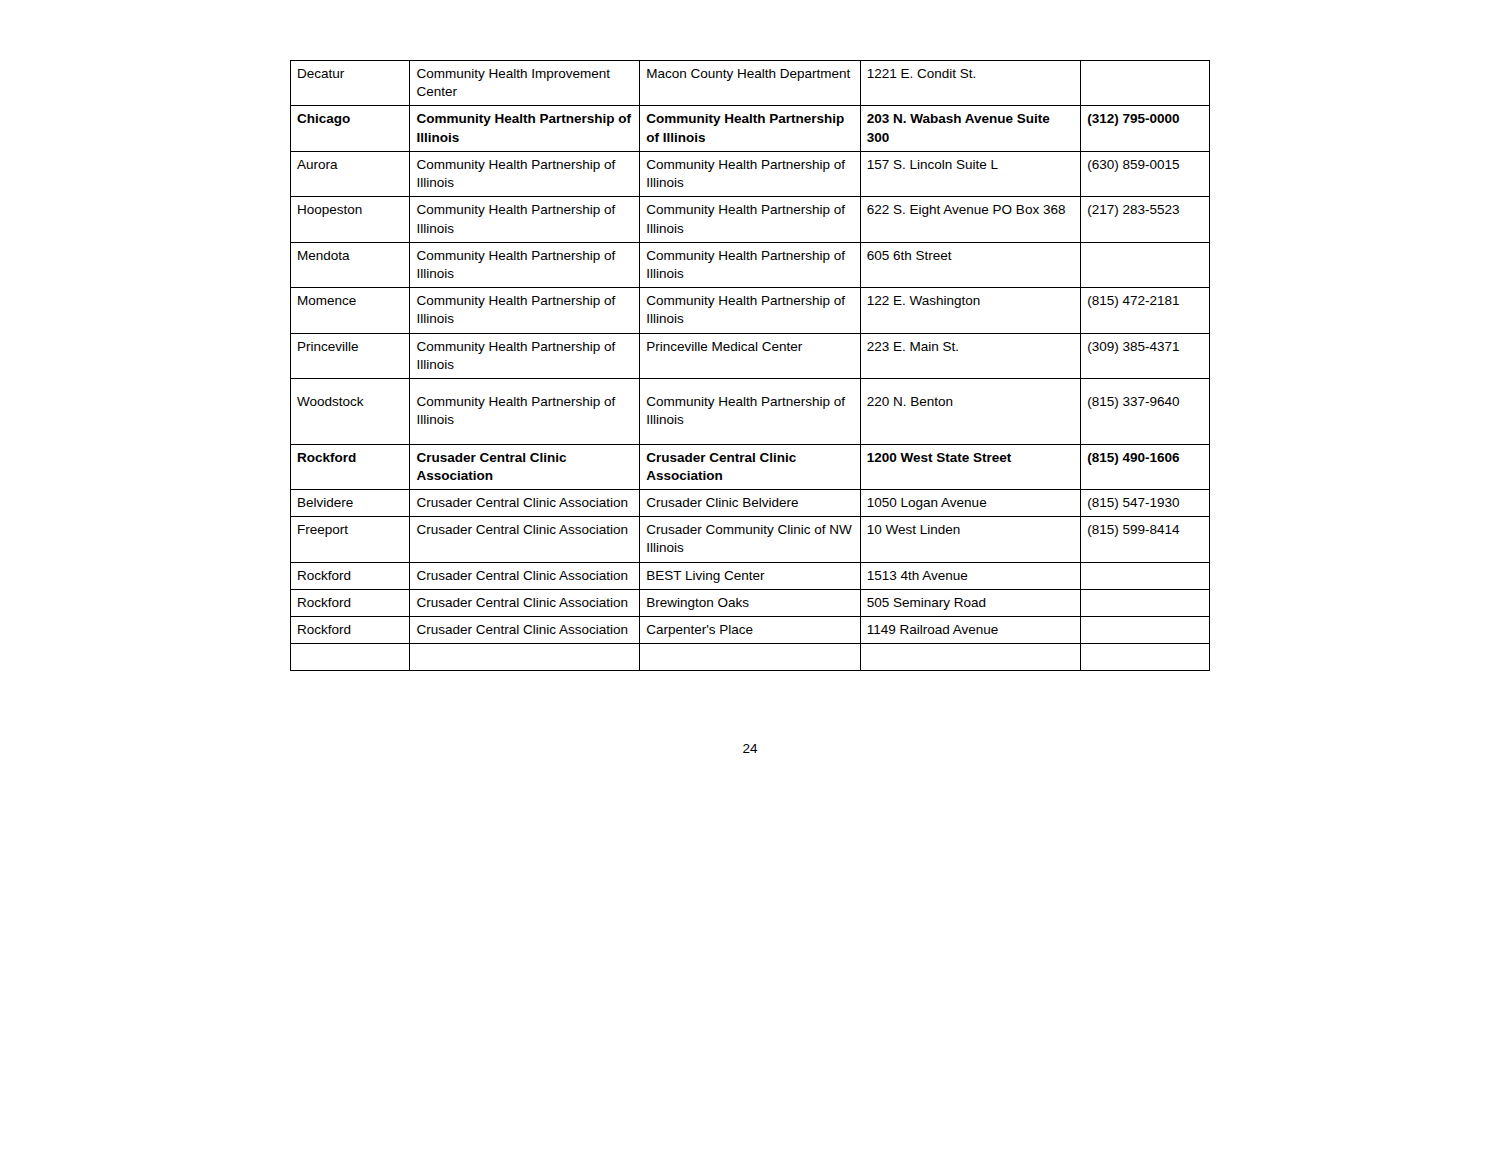| Decatur | Community Health Improvement Center | Macon County Health Department | 1221 E. Condit St. | |
| Chicago | Community Health Partnership of Illinois | Community Health Partnership of Illinois | 203 N. Wabash Avenue Suite 300 | (312) 795-0000 |
| Aurora | Community Health Partnership of Illinois | Community Health Partnership of Illinois | 157 S. Lincoln Suite L | (630) 859-0015 |
| Hoopeston | Community Health Partnership of Illinois | Community Health Partnership of Illinois | 622 S. Eight Avenue PO Box 368 | (217) 283-5523 |
| Mendota | Community Health Partnership of Illinois | Community Health Partnership of Illinois | 605 6th Street | |
| Momence | Community Health Partnership of Illinois | Community Health Partnership of Illinois | 122 E. Washington | (815) 472-2181 |
| Princeville | Community Health Partnership of Illinois | Princeville Medical Center | 223 E. Main St. | (309) 385-4371 |
| Woodstock | Community Health Partnership of Illinois | Community Health Partnership of Illinois | 220 N. Benton | (815) 337-9640 |
| Rockford | Crusader Central Clinic Association | Crusader Central Clinic Association | 1200 West State Street | (815) 490-1606 |
| Belvidere | Crusader Central Clinic Association | Crusader Clinic Belvidere | 1050 Logan Avenue | (815) 547-1930 |
| Freeport | Crusader Central Clinic Association | Crusader Community Clinic of NW Illinois | 10 West Linden | (815) 599-8414 |
| Rockford | Crusader Central Clinic Association | BEST Living Center | 1513 4th Avenue | |
| Rockford | Crusader Central Clinic Association | Brewington Oaks | 505 Seminary Road | |
| Rockford | Crusader Central Clinic Association | Carpenter's Place | 1149 Railroad Avenue | |
24